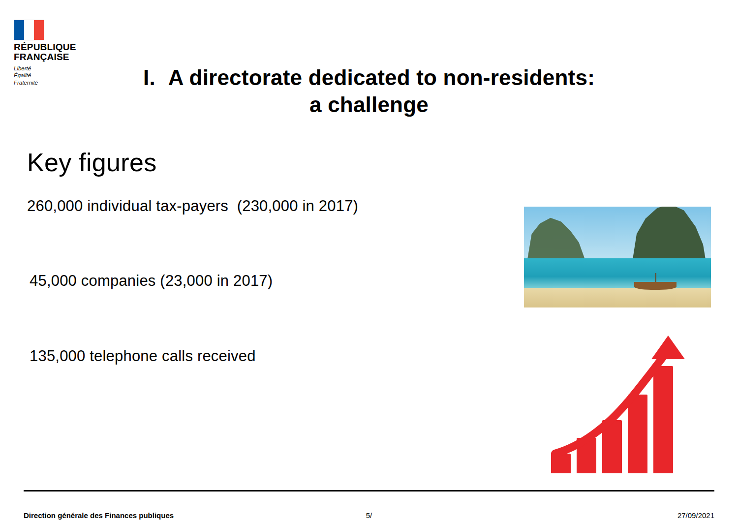RÉPUBLIQUE
FRANÇAISE
Liberté
Égalité
Fraternité
I. A directorate dedicated to non-residents:
a challenge
Key figures
260,000 individual tax-payers (230,000 in 2017)
45,000 companies (23,000 in 2017)
135,000 telephone calls received
Direction générale des Finances publiques 5/ 27/09/2021